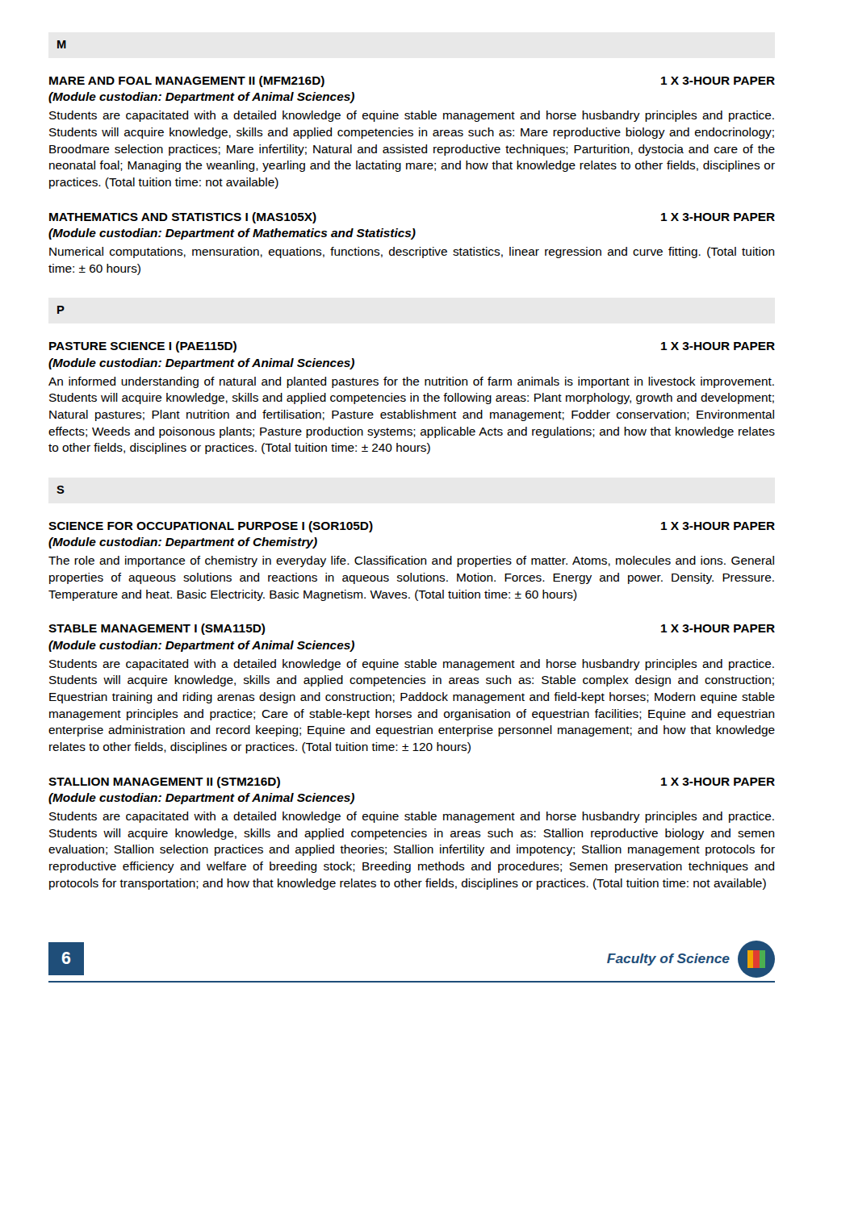M
MARE AND FOAL MANAGEMENT II (MFM216D) 1 X 3-HOUR PAPER
(Module custodian: Department of Animal Sciences)
Students are capacitated with a detailed knowledge of equine stable management and horse husbandry principles and practice. Students will acquire knowledge, skills and applied competencies in areas such as: Mare reproductive biology and endocrinology; Broodmare selection practices; Mare infertility; Natural and assisted reproductive techniques; Parturition, dystocia and care of the neonatal foal; Managing the weanling, yearling and the lactating mare; and how that knowledge relates to other fields, disciplines or practices. (Total tuition time: not available)
MATHEMATICS AND STATISTICS I (MAS105X) 1 X 3-HOUR PAPER
(Module custodian: Department of Mathematics and Statistics)
Numerical computations, mensuration, equations, functions, descriptive statistics, linear regression and curve fitting. (Total tuition time: ± 60 hours)
P
PASTURE SCIENCE I (PAE115D) 1 X 3-HOUR PAPER
(Module custodian: Department of Animal Sciences)
An informed understanding of natural and planted pastures for the nutrition of farm animals is important in livestock improvement. Students will acquire knowledge, skills and applied competencies in the following areas: Plant morphology, growth and development; Natural pastures; Plant nutrition and fertilisation; Pasture establishment and management; Fodder conservation; Environmental effects; Weeds and poisonous plants; Pasture production systems; applicable Acts and regulations; and how that knowledge relates to other fields, disciplines or practices. (Total tuition time: ± 240 hours)
S
SCIENCE FOR OCCUPATIONAL PURPOSE I (SOR105D) 1 X 3-HOUR PAPER
(Module custodian: Department of Chemistry)
The role and importance of chemistry in everyday life. Classification and properties of matter. Atoms, molecules and ions. General properties of aqueous solutions and reactions in aqueous solutions. Motion. Forces. Energy and power. Density. Pressure. Temperature and heat. Basic Electricity. Basic Magnetism. Waves. (Total tuition time: ± 60 hours)
STABLE MANAGEMENT I (SMA115D) 1 X 3-HOUR PAPER
(Module custodian: Department of Animal Sciences)
Students are capacitated with a detailed knowledge of equine stable management and horse husbandry principles and practice. Students will acquire knowledge, skills and applied competencies in areas such as: Stable complex design and construction; Equestrian training and riding arenas design and construction; Paddock management and field-kept horses; Modern equine stable management principles and practice; Care of stable-kept horses and organisation of equestrian facilities; Equine and equestrian enterprise administration and record keeping; Equine and equestrian enterprise personnel management; and how that knowledge relates to other fields, disciplines or practices. (Total tuition time: ± 120 hours)
STALLION MANAGEMENT II (STM216D) 1 X 3-HOUR PAPER
(Module custodian: Department of Animal Sciences)
Students are capacitated with a detailed knowledge of equine stable management and horse husbandry principles and practice. Students will acquire knowledge, skills and applied competencies in areas such as: Stallion reproductive biology and semen evaluation; Stallion selection practices and applied theories; Stallion infertility and impotency; Stallion management protocols for reproductive efficiency and welfare of breeding stock; Breeding methods and procedures; Semen preservation techniques and protocols for transportation; and how that knowledge relates to other fields, disciplines or practices. (Total tuition time: not available)
6
Faculty of Science